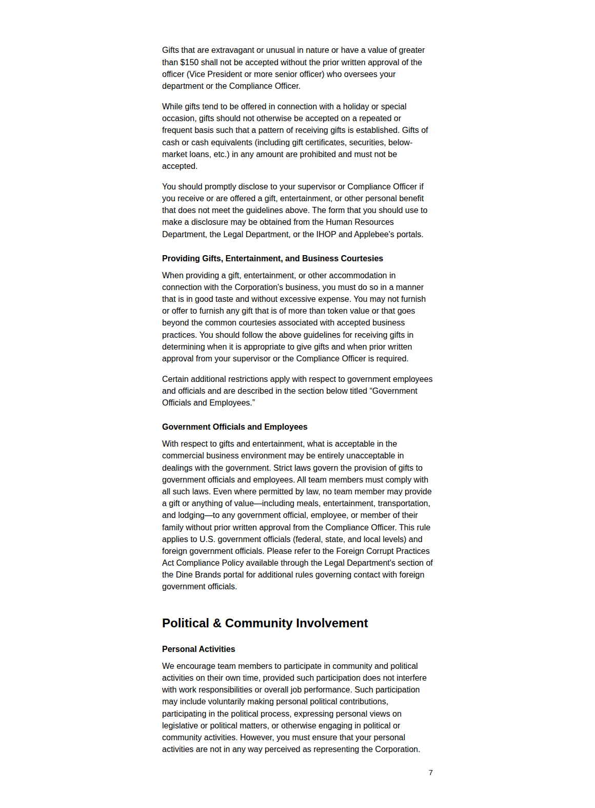Gifts that are extravagant or unusual in nature or have a value of greater than $150 shall not be accepted without the prior written approval of the officer (Vice President or more senior officer) who oversees your department or the Compliance Officer.
While gifts tend to be offered in connection with a holiday or special occasion, gifts should not otherwise be accepted on a repeated or frequent basis such that a pattern of receiving gifts is established. Gifts of cash or cash equivalents (including gift certificates, securities, below-market loans, etc.) in any amount are prohibited and must not be accepted.
You should promptly disclose to your supervisor or Compliance Officer if you receive or are offered a gift, entertainment, or other personal benefit that does not meet the guidelines above. The form that you should use to make a disclosure may be obtained from the Human Resources Department, the Legal Department, or the IHOP and Applebee's portals.
Providing Gifts, Entertainment, and Business Courtesies
When providing a gift, entertainment, or other accommodation in connection with the Corporation's business, you must do so in a manner that is in good taste and without excessive expense. You may not furnish or offer to furnish any gift that is of more than token value or that goes beyond the common courtesies associated with accepted business practices. You should follow the above guidelines for receiving gifts in determining when it is appropriate to give gifts and when prior written approval from your supervisor or the Compliance Officer is required.
Certain additional restrictions apply with respect to government employees and officials and are described in the section below titled “Government Officials and Employees.”
Government Officials and Employees
With respect to gifts and entertainment, what is acceptable in the commercial business environment may be entirely unacceptable in dealings with the government. Strict laws govern the provision of gifts to government officials and employees. All team members must comply with all such laws. Even where permitted by law, no team member may provide a gift or anything of value—including meals, entertainment, transportation, and lodging—to any government official, employee, or member of their family without prior written approval from the Compliance Officer. This rule applies to U.S. government officials (federal, state, and local levels) and foreign government officials. Please refer to the Foreign Corrupt Practices Act Compliance Policy available through the Legal Department's section of the Dine Brands portal for additional rules governing contact with foreign government officials.
Political & Community Involvement
Personal Activities
We encourage team members to participate in community and political activities on their own time, provided such participation does not interfere with work responsibilities or overall job performance. Such participation may include voluntarily making personal political contributions, participating in the political process, expressing personal views on legislative or political matters, or otherwise engaging in political or community activities. However, you must ensure that your personal activities are not in any way perceived as representing the Corporation.
7